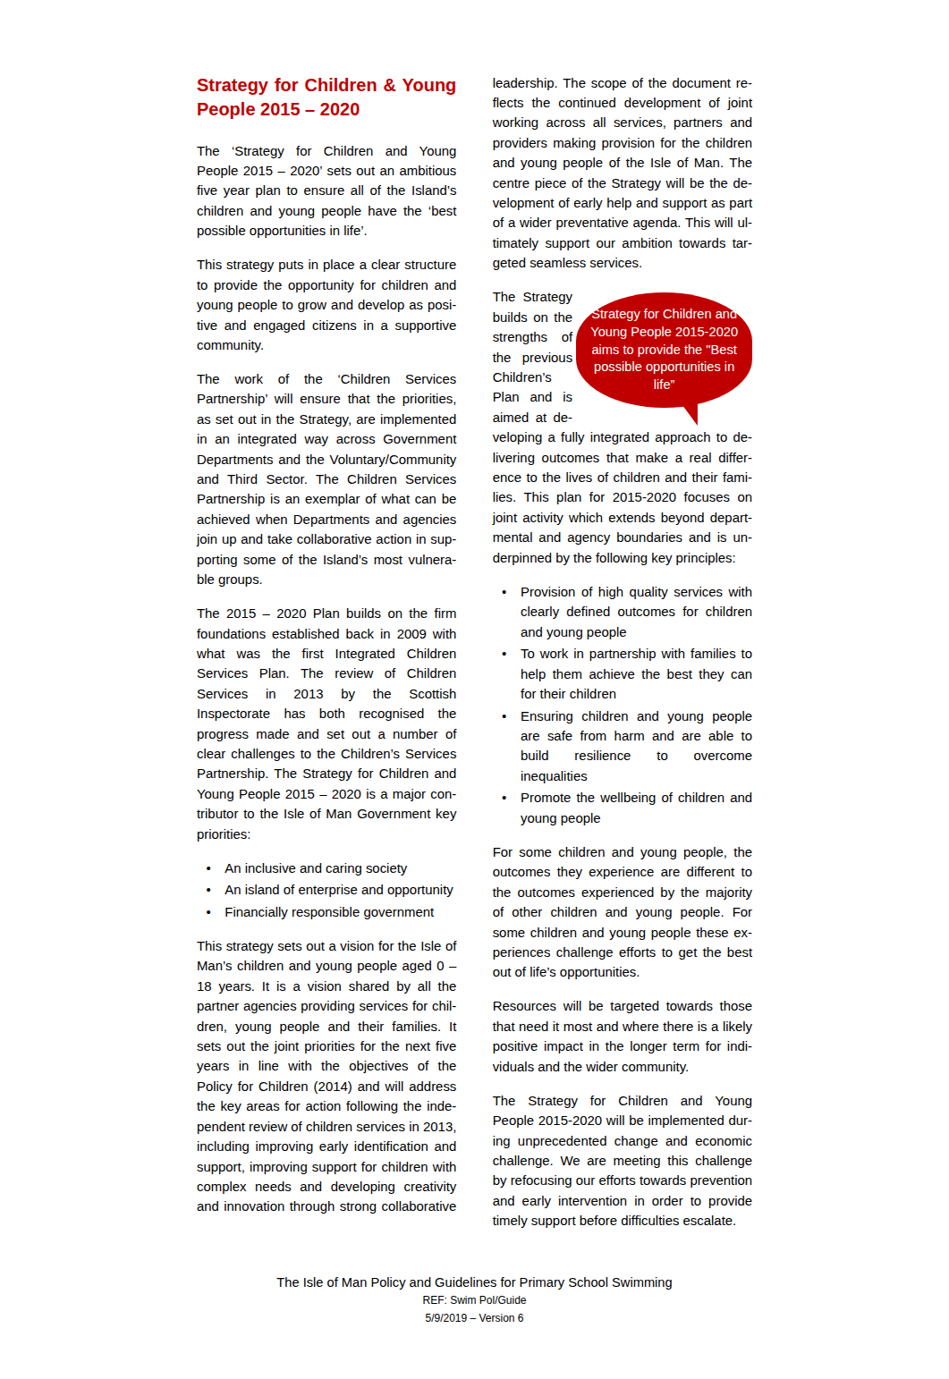Strategy for Children & Young People 2015 – 2020
The ‘Strategy for Children and Young People 2015 – 2020’ sets out an ambitious five year plan to ensure all of the Island’s children and young people have the ‘best possible opportunities in life’.
This strategy puts in place a clear structure to provide the opportunity for children and young people to grow and develop as positive and engaged citizens in a supportive community.
The work of the ‘Children Services Partnership’ will ensure that the priorities, as set out in the Strategy, are implemented in an integrated way across Government Departments and the Voluntary/Community and Third Sector. The Children Services Partnership is an exemplar of what can be achieved when Departments and agencies join up and take collaborative action in supporting some of the Island’s most vulnerable groups.
The 2015 – 2020 Plan builds on the firm foundations established back in 2009 with what was the first Integrated Children Services Plan. The review of Children Services in 2013 by the Scottish Inspectorate has both recognised the progress made and set out a number of clear challenges to the Children’s Services Partnership. The Strategy for Children and Young People 2015 – 2020 is a major contributor to the Isle of Man Government key priorities:
An inclusive and caring society
An island of enterprise and opportunity
Financially responsible government
This strategy sets out a vision for the Isle of Man’s children and young people aged 0 – 18 years. It is a vision shared by all the partner agencies providing services for children, young people and their families. It sets out the joint priorities for the next five years in line with the objectives of the Policy for Children (2014) and will address the key areas for action following the independent review of children services in 2013, including improving early identification and support, improving support for children with complex needs and developing creativity and innovation through strong collaborative leadership. The scope of the document reflects the continued development of joint working across all services, partners and providers making provision for the children and young people of the Isle of Man. The centre piece of the Strategy will be the development of early help and support as part of a wider preventative agenda. This will ultimately support our ambition towards targeted seamless services.
Strategy for Children and Young People 2015-2020 aims to provide the "Best possible opportunities in life”
The Strategy builds on the strengths of the previous Children’s Plan and is aimed at developing a fully integrated approach to delivering outcomes that make a real difference to the lives of children and their families. This plan for 2015-2020 focuses on joint activity which extends beyond departmental and agency boundaries and is underpinned by the following key principles:
Provision of high quality services with clearly defined outcomes for children and young people
To work in partnership with families to help them achieve the best they can for their children
Ensuring children and young people are safe from harm and are able to build resilience to overcome inequalities
Promote the wellbeing of children and young people
For some children and young people, the outcomes they experience are different to the outcomes experienced by the majority of other children and young people. For some children and young people these experiences challenge efforts to get the best out of life’s opportunities.
Resources will be targeted towards those that need it most and where there is a likely positive impact in the longer term for individuals and the wider community.
The Strategy for Children and Young People 2015-2020 will be implemented during unprecedented change and economic challenge. We are meeting this challenge by refocusing our efforts towards prevention and early intervention in order to provide timely support before difficulties escalate.
The Isle of Man Policy and Guidelines for Primary School Swimming
REF: Swim Pol/Guide
5/9/2019 – Version 6